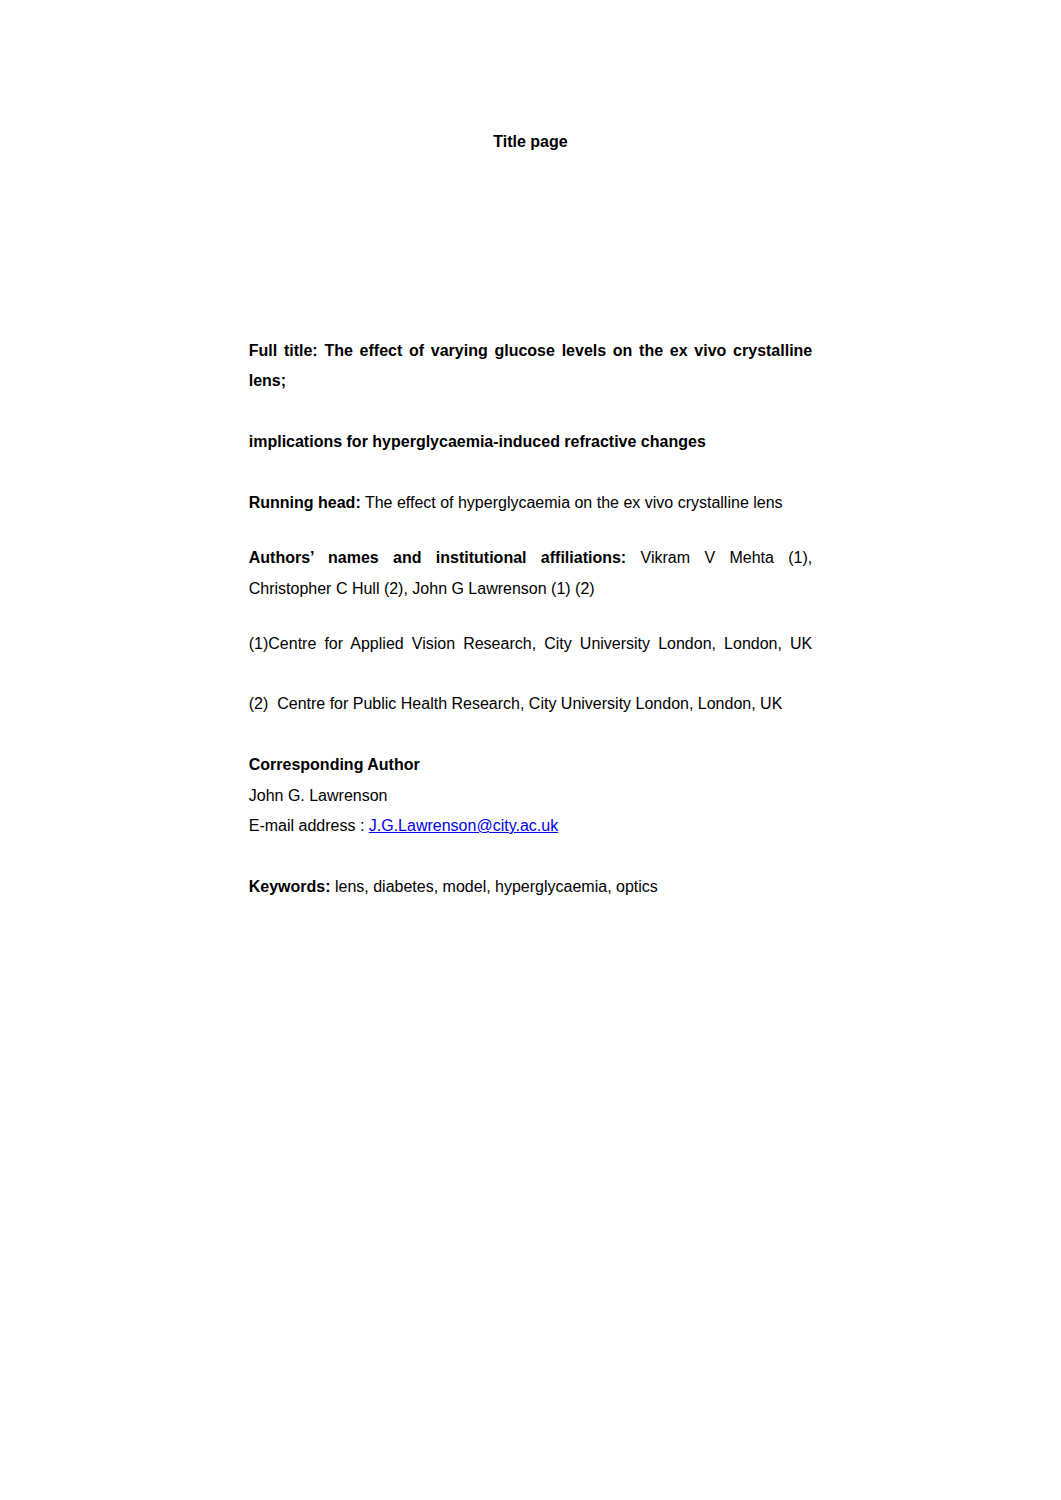Title page
Full title: The effect of varying glucose levels on the ex vivo crystalline lens; implications for hyperglycaemia-induced refractive changes
Running head: The effect of hyperglycaemia on the ex vivo crystalline lens
Authors’ names and institutional affiliations: Vikram V Mehta (1), Christopher C Hull (2), John G Lawrenson (1) (2)
(1)Centre for Applied Vision Research, City University London, London, UK (2) Centre for Public Health Research, City University London, London, UK
Corresponding Author
John G. Lawrenson
E-mail address : J.G.Lawrenson@city.ac.uk
Keywords: lens, diabetes, model, hyperglycaemia, optics